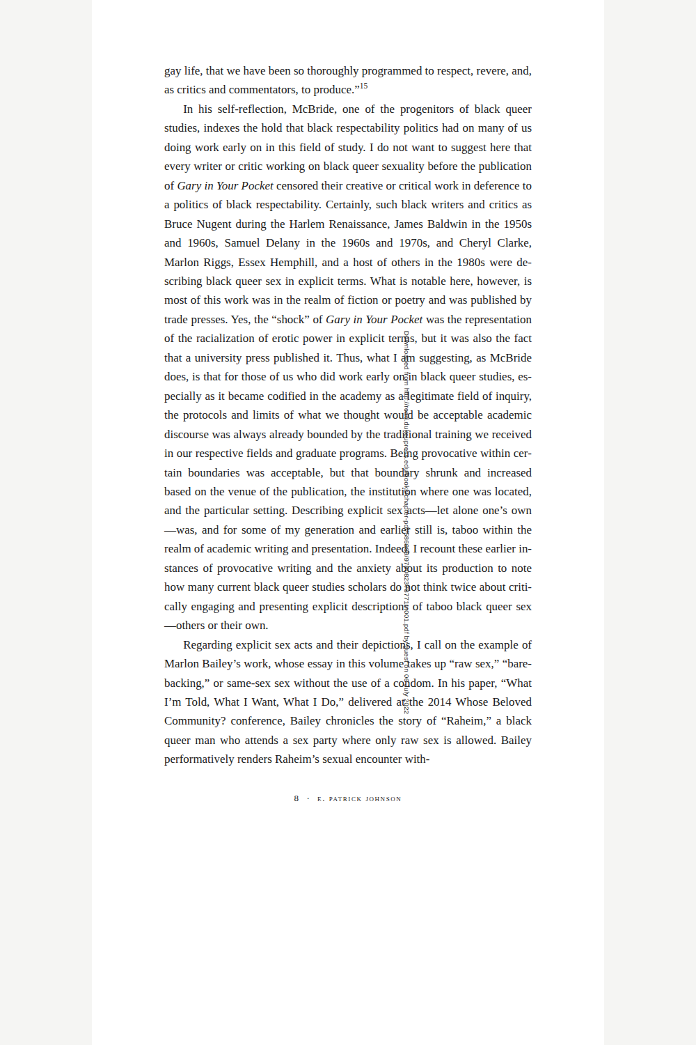Downloaded from http://read.dukeupress.edu/books/chapter-pdf/586989/9780823737711-001.pdf by guest on 06 July 2022
gay life, that we have been so thoroughly programmed to respect, revere, and, as critics and commentators, to produce.”15
In his self-reflection, McBride, one of the progenitors of black queer studies, indexes the hold that black respectability politics had on many of us doing work early on in this field of study. I do not want to suggest here that every writer or critic working on black queer sexuality before the publication of Gary in Your Pocket censored their creative or critical work in deference to a politics of black respectability. Certainly, such black writers and critics as Bruce Nugent during the Harlem Renaissance, James Baldwin in the 1950s and 1960s, Samuel Delany in the 1960s and 1970s, and Cheryl Clarke, Marlon Riggs, Essex Hemphill, and a host of others in the 1980s were describing black queer sex in explicit terms. What is notable here, however, is most of this work was in the realm of fiction or poetry and was published by trade presses. Yes, the “shock” of Gary in Your Pocket was the representation of the racialization of erotic power in explicit terms, but it was also the fact that a university press published it. Thus, what I am suggesting, as McBride does, is that for those of us who did work early on in black queer studies, especially as it became codified in the academy as a legitimate field of inquiry, the protocols and limits of what we thought would be acceptable academic discourse was always already bounded by the traditional training we received in our respective fields and graduate programs. Being provocative within certain boundaries was acceptable, but that boundary shrunk and increased based on the venue of the publication, the institution where one was located, and the particular setting. Describing explicit sex acts—let alone one’s own—was, and for some of my generation and earlier still is, taboo within the realm of academic writing and presentation. Indeed, I recount these earlier instances of provocative writing and the anxiety about its production to note how many current black queer studies scholars do not think twice about critically engaging and presenting explicit descriptions of taboo black queer sex—others or their own.
Regarding explicit sex acts and their depictions, I call on the example of Marlon Bailey’s work, whose essay in this volume takes up “raw sex,” “barebacking,” or same-sex sex without the use of a condom. In his paper, “What I’m Told, What I Want, What I Do,” delivered at the 2014 Whose Beloved Community? conference, Bailey chronicles the story of “Raheim,” a black queer man who attends a sex party where only raw sex is allowed. Bailey performatively renders Raheim’s sexual encounter with-
8 · e. patrick johnson